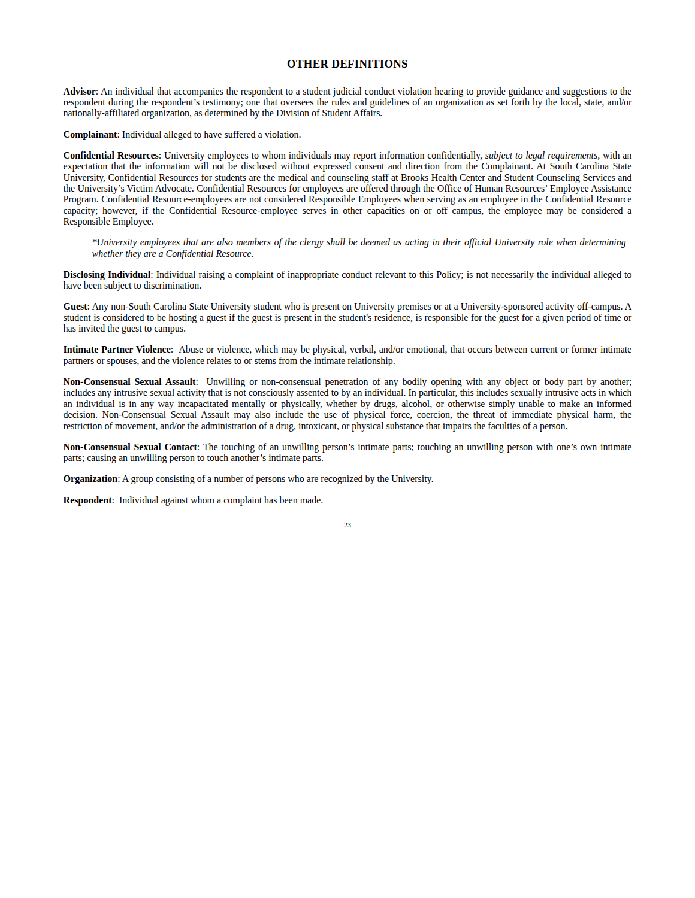OTHER DEFINITIONS
Advisor: An individual that accompanies the respondent to a student judicial conduct violation hearing to provide guidance and suggestions to the respondent during the respondent’s testimony; one that oversees the rules and guidelines of an organization as set forth by the local, state, and/or nationally-affiliated organization, as determined by the Division of Student Affairs.
Complainant: Individual alleged to have suffered a violation.
Confidential Resources: University employees to whom individuals may report information confidentially, subject to legal requirements, with an expectation that the information will not be disclosed without expressed consent and direction from the Complainant. At South Carolina State University, Confidential Resources for students are the medical and counseling staff at Brooks Health Center and Student Counseling Services and the University’s Victim Advocate. Confidential Resources for employees are offered through the Office of Human Resources’ Employee Assistance Program. Confidential Resource-employees are not considered Responsible Employees when serving as an employee in the Confidential Resource capacity; however, if the Confidential Resource-employee serves in other capacities on or off campus, the employee may be considered a Responsible Employee.
*University employees that are also members of the clergy shall be deemed as acting in their official University role when determining whether they are a Confidential Resource.
Disclosing Individual: Individual raising a complaint of inappropriate conduct relevant to this Policy; is not necessarily the individual alleged to have been subject to discrimination.
Guest: Any non-South Carolina State University student who is present on University premises or at a University-sponsored activity off-campus. A student is considered to be hosting a guest if the guest is present in the student's residence, is responsible for the guest for a given period of time or has invited the guest to campus.
Intimate Partner Violence: Abuse or violence, which may be physical, verbal, and/or emotional, that occurs between current or former intimate partners or spouses, and the violence relates to or stems from the intimate relationship.
Non-Consensual Sexual Assault: Unwilling or non-consensual penetration of any bodily opening with any object or body part by another; includes any intrusive sexual activity that is not consciously assented to by an individual. In particular, this includes sexually intrusive acts in which an individual is in any way incapacitated mentally or physically, whether by drugs, alcohol, or otherwise simply unable to make an informed decision. Non-Consensual Sexual Assault may also include the use of physical force, coercion, the threat of immediate physical harm, the restriction of movement, and/or the administration of a drug, intoxicant, or physical substance that impairs the faculties of a person.
Non-Consensual Sexual Contact: The touching of an unwilling person’s intimate parts; touching an unwilling person with one’s own intimate parts; causing an unwilling person to touch another’s intimate parts.
Organization: A group consisting of a number of persons who are recognized by the University.
Respondent: Individual against whom a complaint has been made.
23